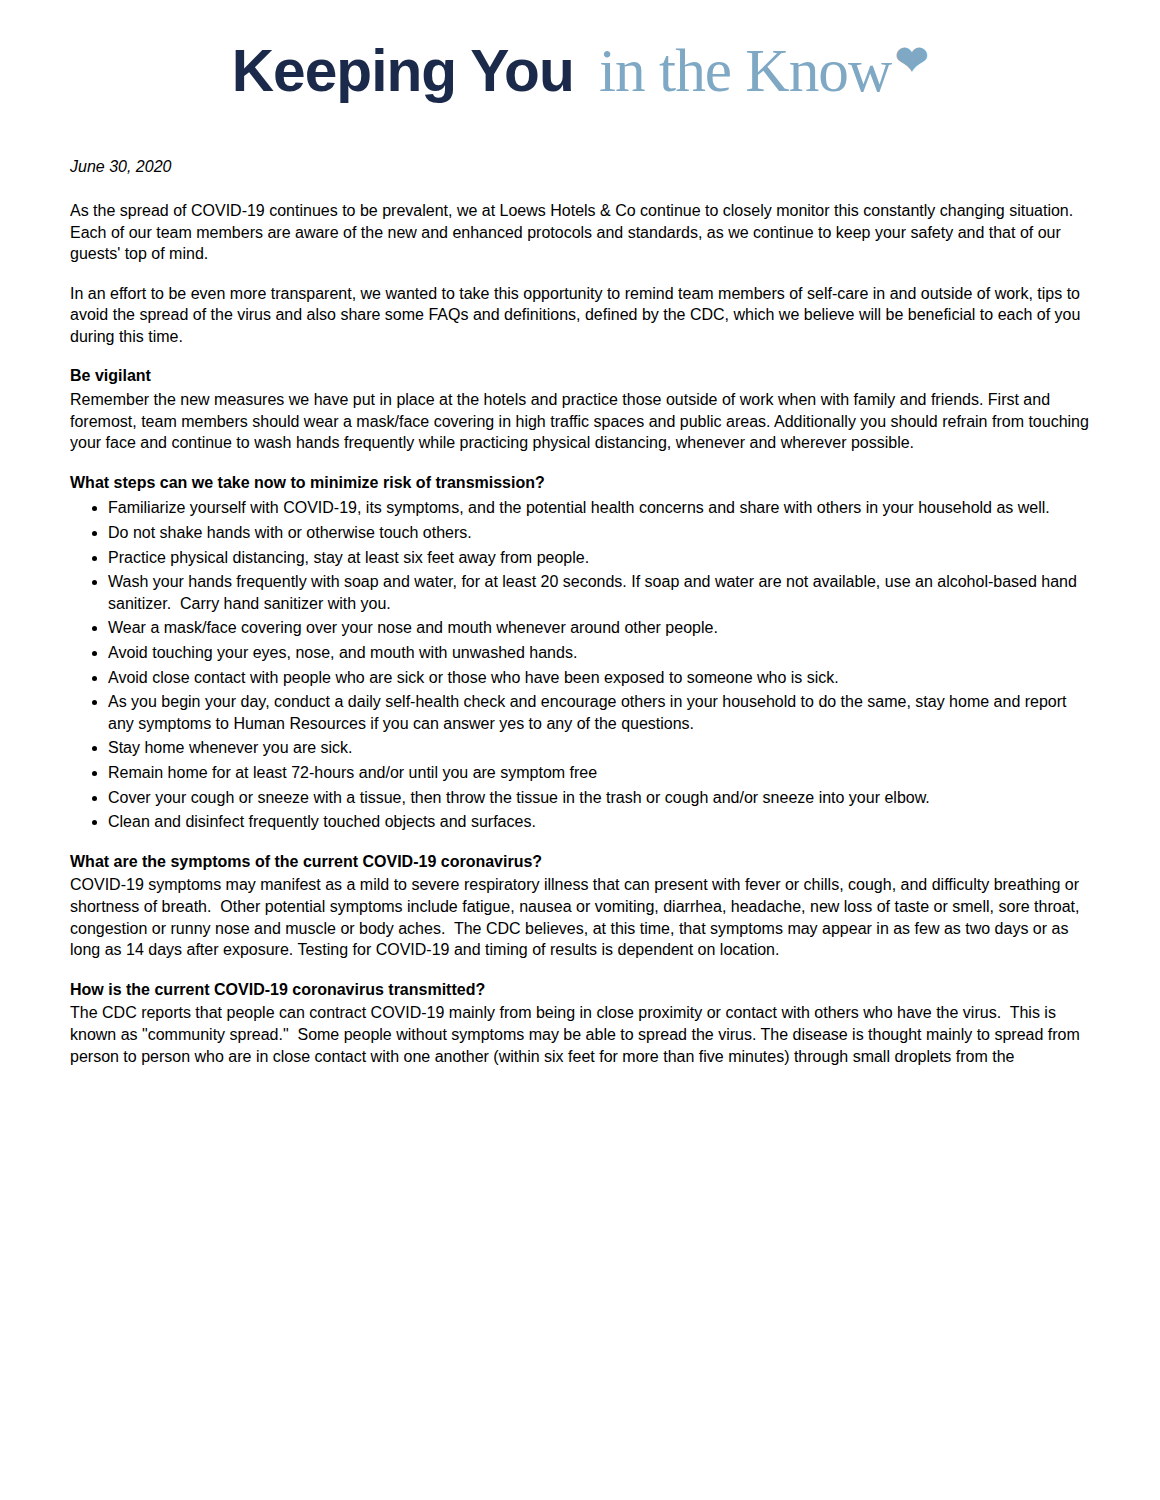Keeping You in the Know❤
June 30, 2020
As the spread of COVID-19 continues to be prevalent, we at Loews Hotels & Co continue to closely monitor this constantly changing situation. Each of our team members are aware of the new and enhanced protocols and standards, as we continue to keep your safety and that of our guests' top of mind.
In an effort to be even more transparent, we wanted to take this opportunity to remind team members of self-care in and outside of work, tips to avoid the spread of the virus and also share some FAQs and definitions, defined by the CDC, which we believe will be beneficial to each of you during this time.
Be vigilant
Remember the new measures we have put in place at the hotels and practice those outside of work when with family and friends. First and foremost, team members should wear a mask/face covering in high traffic spaces and public areas. Additionally you should refrain from touching your face and continue to wash hands frequently while practicing physical distancing, whenever and wherever possible.
What steps can we take now to minimize risk of transmission?
Familiarize yourself with COVID-19, its symptoms, and the potential health concerns and share with others in your household as well.
Do not shake hands with or otherwise touch others.
Practice physical distancing, stay at least six feet away from people.
Wash your hands frequently with soap and water, for at least 20 seconds. If soap and water are not available, use an alcohol-based hand sanitizer. Carry hand sanitizer with you.
Wear a mask/face covering over your nose and mouth whenever around other people.
Avoid touching your eyes, nose, and mouth with unwashed hands.
Avoid close contact with people who are sick or those who have been exposed to someone who is sick.
As you begin your day, conduct a daily self-health check and encourage others in your household to do the same, stay home and report any symptoms to Human Resources if you can answer yes to any of the questions.
Stay home whenever you are sick.
Remain home for at least 72-hours and/or until you are symptom free
Cover your cough or sneeze with a tissue, then throw the tissue in the trash or cough and/or sneeze into your elbow.
Clean and disinfect frequently touched objects and surfaces.
What are the symptoms of the current COVID-19 coronavirus?
COVID-19 symptoms may manifest as a mild to severe respiratory illness that can present with fever or chills, cough, and difficulty breathing or shortness of breath. Other potential symptoms include fatigue, nausea or vomiting, diarrhea, headache, new loss of taste or smell, sore throat, congestion or runny nose and muscle or body aches. The CDC believes, at this time, that symptoms may appear in as few as two days or as long as 14 days after exposure. Testing for COVID-19 and timing of results is dependent on location.
How is the current COVID-19 coronavirus transmitted?
The CDC reports that people can contract COVID-19 mainly from being in close proximity or contact with others who have the virus. This is known as "community spread." Some people without symptoms may be able to spread the virus. The disease is thought mainly to spread from person to person who are in close contact with one another (within six feet for more than five minutes) through small droplets from the